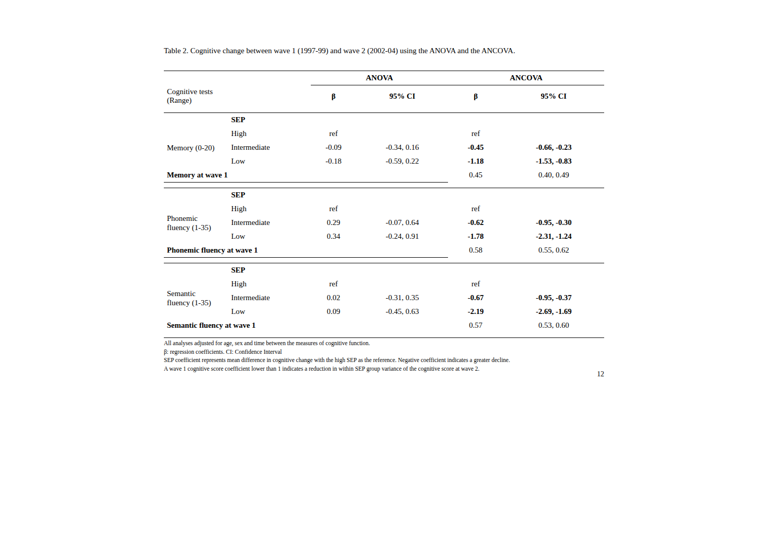Table 2. Cognitive change between wave 1 (1997-99) and wave 2 (2002-04) using the ANOVA and the ANCOVA.
| | ANOVA | ANCOVA |
| Cognitive tests (Range) | β | 95% CI | β | 95% CI |
| | SEP | | | | |
| Memory (0-20) | High | ref | | ref | |
| Intermediate | -0.09 | -0.34, 0.16 | -0.45 | -0.66, -0.23 |
| Low | -0.18 | -0.59, 0.22 | -1.18 | -1.53, -0.83 |
| Memory at wave 1 | | 0.45 | 0.40, 0.49 |
| | SEP | | | | |
| Phonemic fluency (1-35) | High | ref | | ref | |
| Intermediate | 0.29 | -0.07, 0.64 | -0.62 | -0.95, -0.30 |
| Low | 0.34 | -0.24, 0.91 | -1.78 | -2.31, -1.24 |
| Phonemic fluency at wave 1 | | 0.58 | 0.55, 0.62 |
| | SEP | | | | |
| Semantic fluency (1-35) | High | ref | | ref | |
| Intermediate | 0.02 | -0.31, 0.35 | -0.67 | -0.95, -0.37 |
| Low | 0.09 | -0.45, 0.63 | -2.19 | -2.69, -1.69 |
| Semantic fluency at wave 1 | | 0.57 | 0.53, 0.60 |
All analyses adjusted for age, sex and time between the measures of cognitive function.
β: regression coefficients. CI: Confidence Interval
SEP coefficient represents mean difference in cognitive change with the high SEP as the reference. Negative coefficient indicates a greater decline.
A wave 1 cognitive score coefficient lower than 1 indicates a reduction in within SEP group variance of the cognitive score at wave 2.
12